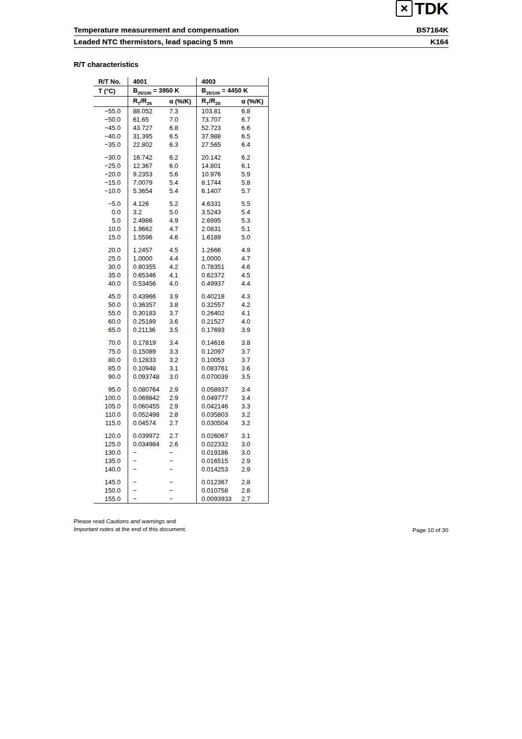TDK
Temperature measurement and compensation B57164K
Leaded NTC thermistors, lead spacing 5 mm K164
R/T characteristics
| R/T No. | 4001 | | 4003 | |
| --- | --- | --- | --- | --- |
| T (°C) | B 25/100 = 3950 K | B 25/100 = 4450 K |
| | R T /R 25 | α (%/K) | R T /R 25 | α (%/K) |
| −55.0 | 88.052 | 7.3 | 103.81 | 6.8 |
| −50.0 | 61.65 | 7.0 | 73.707 | 6.7 |
| −45.0 | 43.727 | 6.8 | 52.723 | 6.6 |
| −40.0 | 31.395 | 6.5 | 37.988 | 6.5 |
| −35.0 | 22.802 | 6.3 | 27.565 | 6.4 |
| −30.0 | 16.742 | 6.2 | 20.142 | 6.2 |
| −25.0 | 12.367 | 6.0 | 14.801 | 6.1 |
| −20.0 | 9.2353 | 5.6 | 10.976 | 5.9 |
| −15.0 | 7.0079 | 5.4 | 8.1744 | 5.8 |
| −10.0 | 5.3654 | 5.4 | 6.1407 | 5.7 |
| −5.0 | 4.126 | 5.2 | 4.6331 | 5.5 |
| 0.0 | 3.2 | 5.0 | 3.5243 | 5.4 |
| 5.0 | 2.4986 | 4.9 | 2.6995 | 5.3 |
| 10.0 | 1.9662 | 4.7 | 2.0831 | 5.1 |
| 15.0 | 1.5596 | 4.6 | 1.6189 | 5.0 |
| 20.0 | 1.2457 | 4.5 | 1.2666 | 4.9 |
| 25.0 | 1.0000 | 4.4 | 1.0000 | 4.7 |
| 30.0 | 0.80355 | 4.2 | 0.78351 | 4.6 |
| 35.0 | 0.65346 | 4.1 | 0.62372 | 4.5 |
| 40.0 | 0.53456 | 4.0 | 0.49937 | 4.4 |
| 45.0 | 0.43966 | 3.9 | 0.40218 | 4.3 |
| 50.0 | 0.36357 | 3.8 | 0.32557 | 4.2 |
| 55.0 | 0.30183 | 3.7 | 0.26402 | 4.1 |
| 60.0 | 0.25189 | 3.6 | 0.21527 | 4.0 |
| 65.0 | 0.21136 | 3.5 | 0.17693 | 3.9 |
| 70.0 | 0.17819 | 3.4 | 0.14616 | 3.8 |
| 75.0 | 0.15089 | 3.3 | 0.12097 | 3.7 |
| 80.0 | 0.12833 | 3.2 | 0.10053 | 3.7 |
| 85.0 | 0.10948 | 3.1 | 0.083761 | 3.6 |
| 90.0 | 0.093748 | 3.0 | 0.070039 | 3.5 |
| 95.0 | 0.080764 | 2.9 | 0.058937 | 3.4 |
| 100.0 | 0.069842 | 2.9 | 0.049777 | 3.4 |
| 105.0 | 0.060455 | 2.9 | 0.042146 | 3.3 |
| 110.0 | 0.052498 | 2.8 | 0.035803 | 3.2 |
| 115.0 | 0.04574 | 2.7 | 0.030504 | 3.2 |
| 120.0 | 0.039972 | 2.7 | 0.026067 | 3.1 |
| 125.0 | 0.034984 | 2.6 | 0.022332 | 3.0 |
| 130.0 | − | − | 0.019186 | 3.0 |
| 135.0 | − | − | 0.016515 | 2.9 |
| 140.0 | − | − | 0.014253 | 2.9 |
| 145.0 | − | − | 0.012367 | 2.8 |
| 150.0 | − | − | 0.010758 | 2.8 |
| 155.0 | − | − | 0.0093933 | 2.7 |
Please read Cautions and warnings and
Important notes at the end of this document.
Page 10 of 30